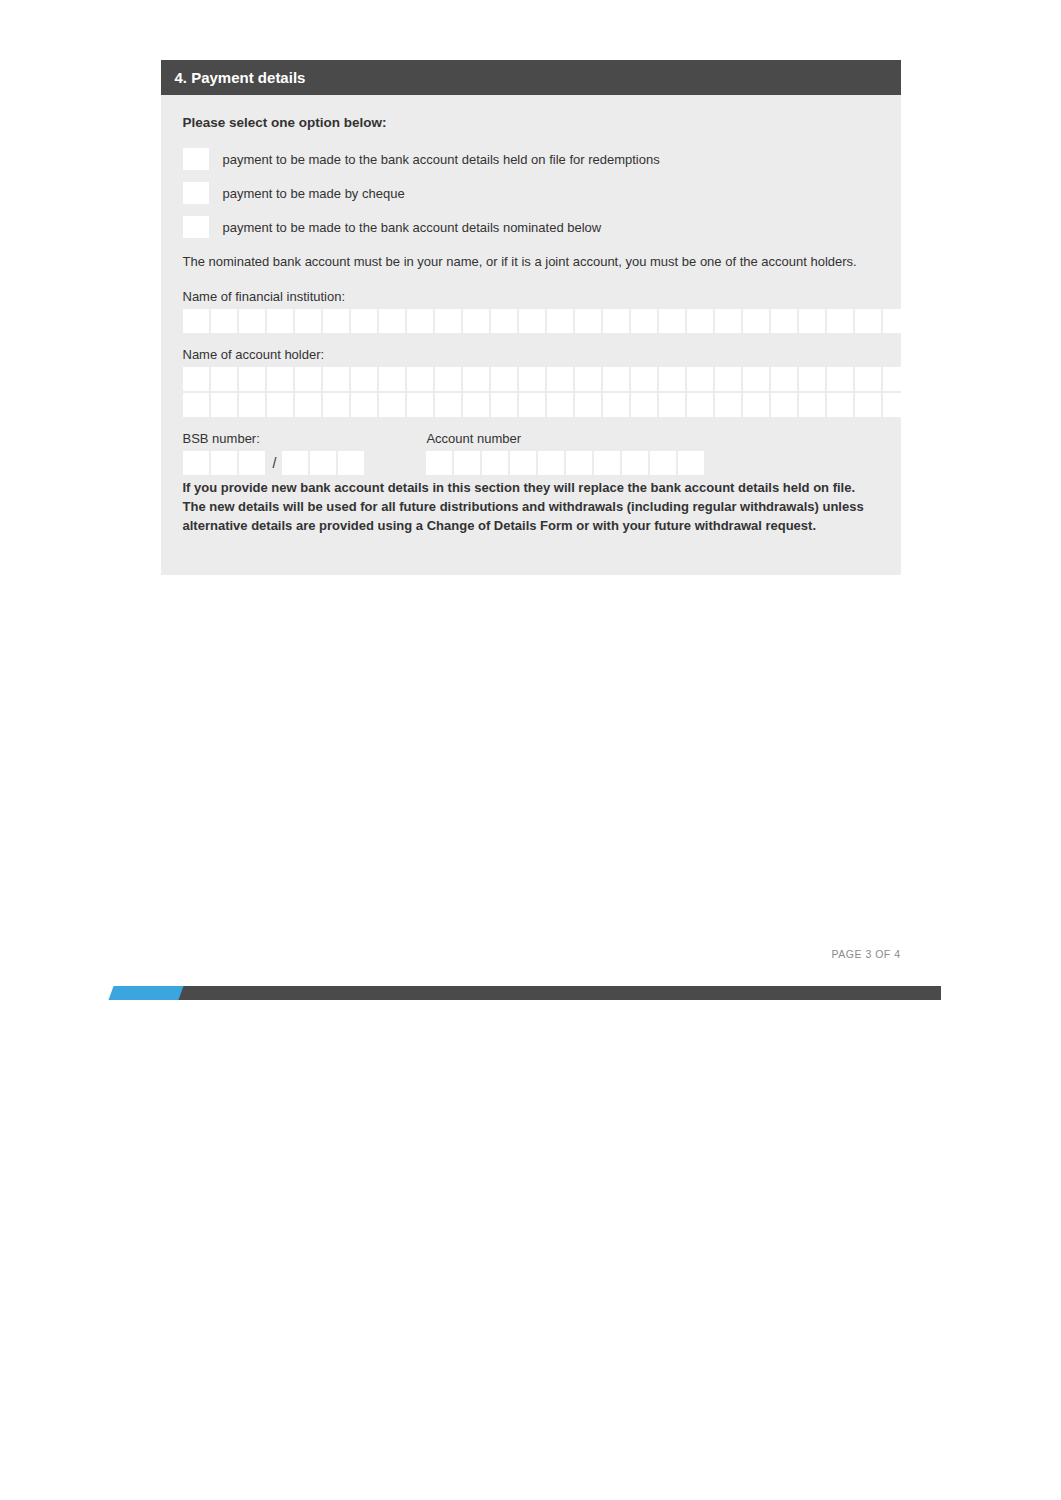4. Payment details
Please select one option below:
payment to be made to the bank account details held on file for redemptions
payment to be made by cheque
payment to be made to the bank account details nominated below
The nominated bank account must be in your name, or if it is a joint account, you must be one of the account holders.
Name of financial institution:
Name of account holder:
BSB number:
/
Account number
If you provide new bank account details in this section they will replace the bank account details held on file. The new details will be used for all future distributions and withdrawals (including regular withdrawals) unless alternative details are provided using a Change of Details Form or with your future withdrawal request.
PAGE 3 OF 4